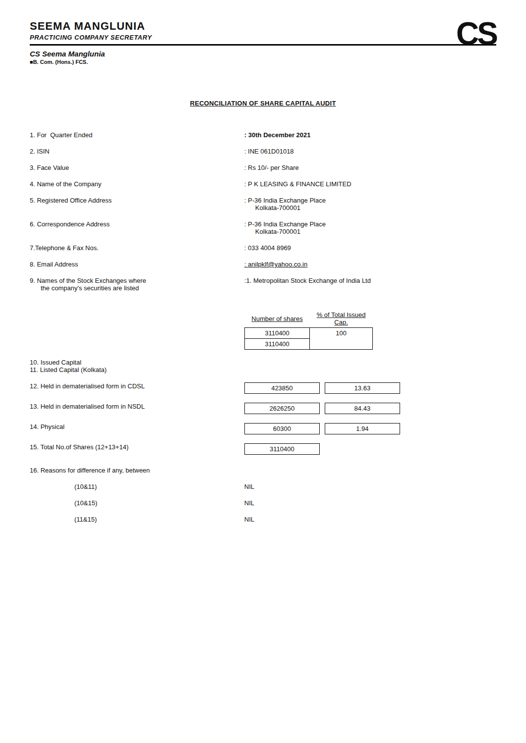SEEMA MANGLUNIA
PRACTICING COMPANY SECRETARY
CS Seema Manglunia
B. Com. (Hons.) FCS.
CS
RECONCILIATION OF SHARE CAPITAL AUDIT
| 1. For Quarter Ended | : 30th December 2021 |
| 2. ISIN | : INE 061D01018 |
| 3. Face Value | : Rs 10/- per Share |
| 4. Name of the Company | : P K LEASING & FINANCE LIMITED |
| 5. Registered Office Address | : P-36 India Exchange Place Kolkata-700001 |
| 6. Correspondence Address | : P-36 India Exchange Place Kolkata-700001 |
| 7.Telephone & Fax Nos. | : 033 4004 8969 |
| 8. Email Address | : anilpklf@yahoo.co.in |
| 9. Names of the Stock Exchanges where the company's securities are listed | :1. Metropolitan Stock Exchange of India Ltd |
| | / Number of shares / % of Total Issued Cap. / / --- / --- / / 3110400 / 100 / / 3110400 / |
| 10. Issued Capital 11. Listed Capital (Kolkata) | |
| 12. Held in dematerialised form in CDSL | 423850 13.63 |
| 13. Held in dematerialised form in NSDL | 2626250 84.43 |
| 14. Physical | 60300 1.94 |
| 15. Total No.of Shares (12+13+14) | 3110400 |
| 16. Reasons for difference if any, between | |
| (10&11) | NIL |
| (10&15) | NIL |
| (11&15) | NIL |